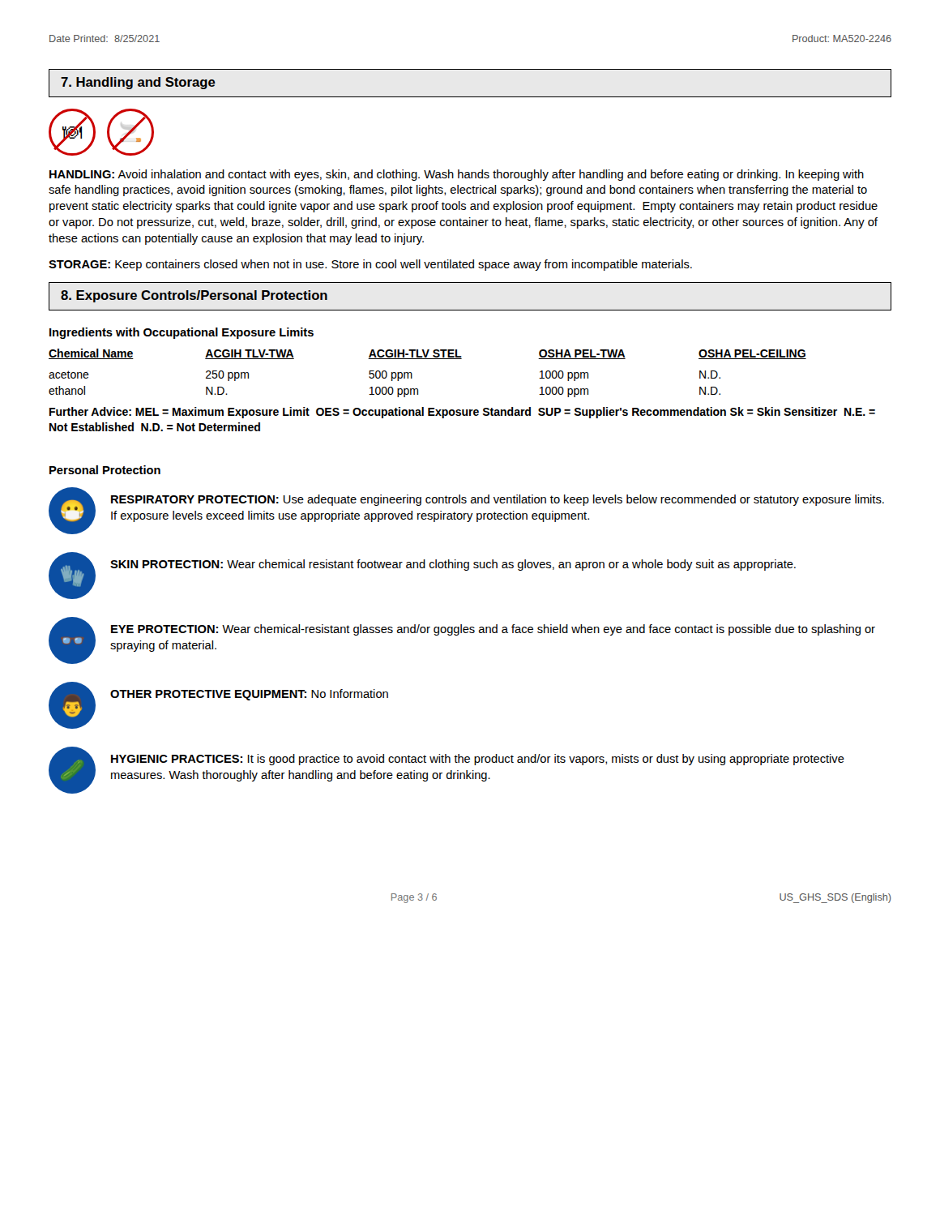Date Printed: 8/25/2021
Product: MA520-2246
7. Handling and Storage
🍽 🚬
HANDLING: Avoid inhalation and contact with eyes, skin, and clothing. Wash hands thoroughly after handling and before eating or drinking. In keeping with safe handling practices, avoid ignition sources (smoking, flames, pilot lights, electrical sparks); ground and bond containers when transferring the material to prevent static electricity sparks that could ignite vapor and use spark proof tools and explosion proof equipment. Empty containers may retain product residue or vapor. Do not pressurize, cut, weld, braze, solder, drill, grind, or expose container to heat, flame, sparks, static electricity, or other sources of ignition. Any of these actions can potentially cause an explosion that may lead to injury.
STORAGE: Keep containers closed when not in use. Store in cool well ventilated space away from incompatible materials.
8. Exposure Controls/Personal Protection
Ingredients with Occupational Exposure Limits
| Chemical Name | ACGIH TLV-TWA | ACGIH-TLV STEL | OSHA PEL-TWA | OSHA PEL-CEILING |
| --- | --- | --- | --- | --- |
| acetone | 250 ppm | 500 ppm | 1000 ppm | N.D. |
| ethanol | N.D. | 1000 ppm | 1000 ppm | N.D. |
Further Advice: MEL = Maximum Exposure Limit OES = Occupational Exposure Standard SUP = Supplier's Recommendation Sk = Skin Sensitizer N.E. = Not Established N.D. = Not Determined
Personal Protection
😷
RESPIRATORY PROTECTION: Use adequate engineering controls and ventilation to keep levels below recommended or statutory exposure limits. If exposure levels exceed limits use appropriate approved respiratory protection equipment.
🧤
SKIN PROTECTION: Wear chemical resistant footwear and clothing such as gloves, an apron or a whole body suit as appropriate.
👓
EYE PROTECTION: Wear chemical-resistant glasses and/or goggles and a face shield when eye and face contact is possible due to splashing or spraying of material.
👨
OTHER PROTECTIVE EQUIPMENT: No Information
🥒
HYGIENIC PRACTICES: It is good practice to avoid contact with the product and/or its vapors, mists or dust by using appropriate protective measures. Wash thoroughly after handling and before eating or drinking.
Page 3 / 6
US_GHS_SDS (English)